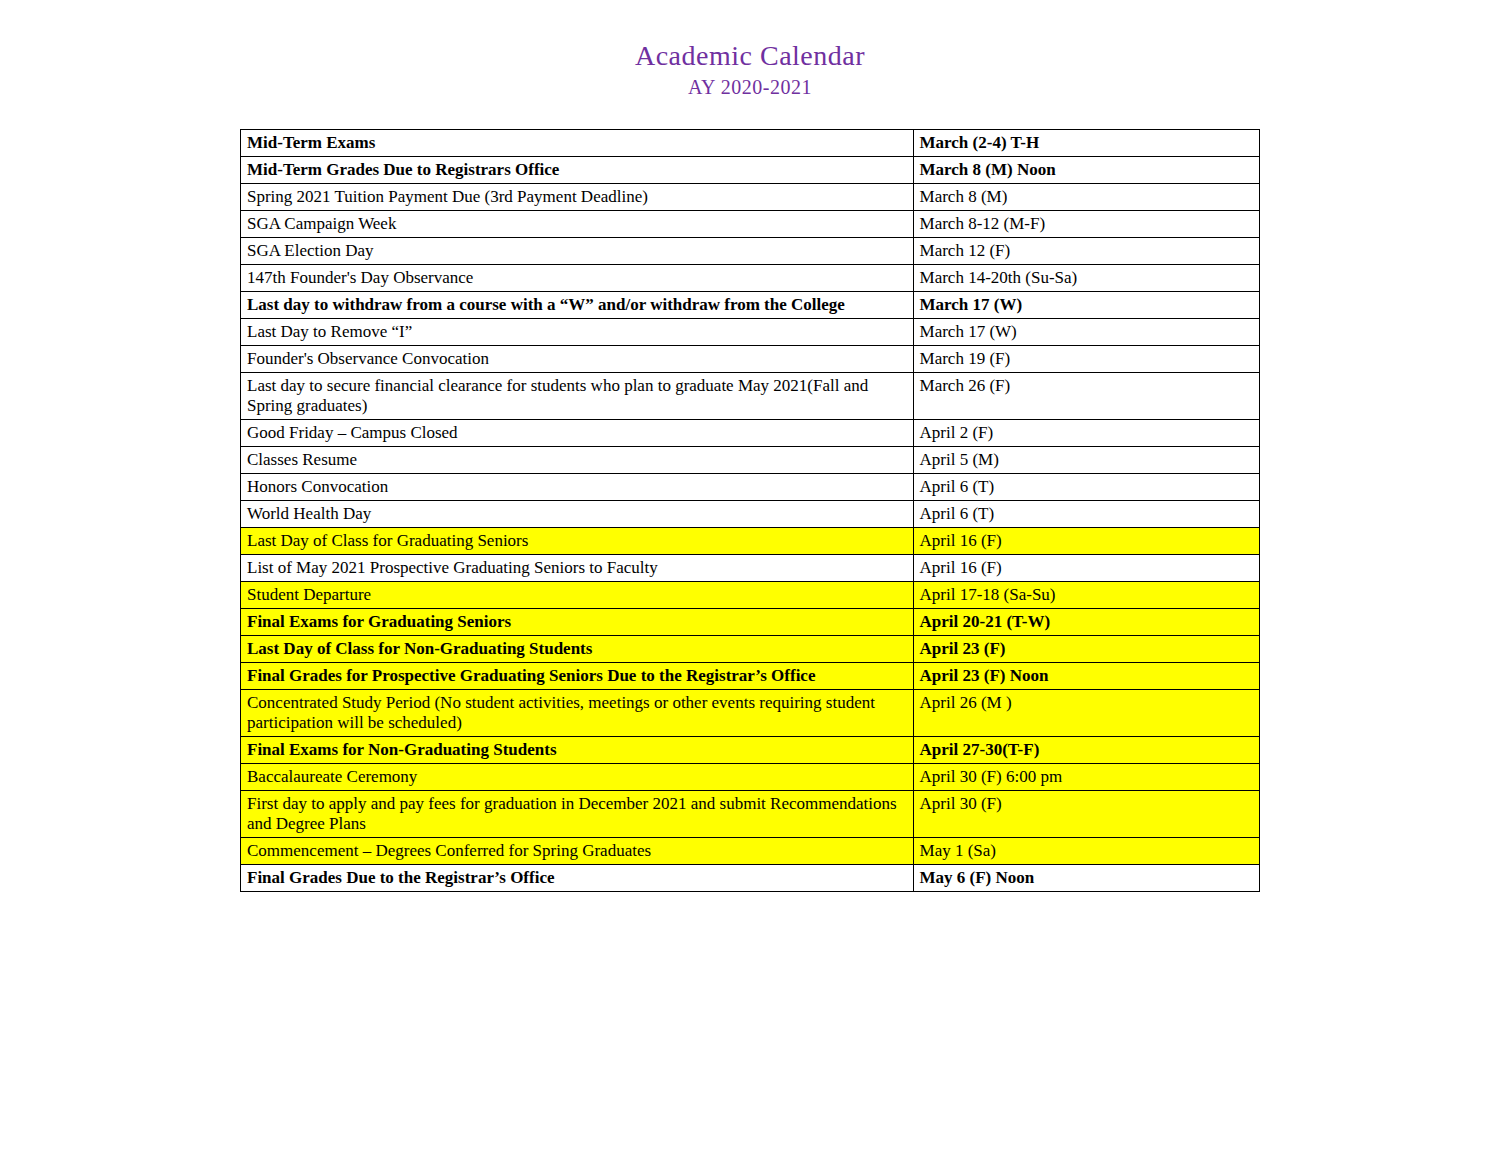Academic Calendar
AY 2020-2021
| Mid-Term Exams | March (2-4) T-H |
| Mid-Term Grades Due to Registrars Office | March 8 (M) Noon |
| Spring 2021 Tuition Payment Due (3rd Payment Deadline) | March 8 (M) |
| SGA Campaign Week | March 8-12 (M-F) |
| SGA Election Day | March 12 (F) |
| 147th Founder's Day Observance | March 14-20th (Su-Sa) |
| Last day to withdraw from a course with a “W” and/or withdraw from the College | March 17 (W) |
| Last Day to Remove “I” | March 17 (W) |
| Founder's Observance Convocation | March 19 (F) |
| Last day to secure financial clearance for students who plan to graduate May 2021(Fall and Spring graduates) | March 26 (F) |
| Good Friday – Campus Closed | April 2 (F) |
| Classes Resume | April 5 (M) |
| Honors Convocation | April 6 (T) |
| World Health Day | April 6 (T) |
| Last Day of Class for Graduating Seniors | April 16 (F) |
| List of May 2021 Prospective Graduating Seniors to Faculty | April 16 (F) |
| Student Departure | April 17-18 (Sa-Su) |
| Final Exams for Graduating Seniors | April 20-21 (T-W) |
| Last Day of Class for Non-Graduating Students | April 23 (F) |
| Final Grades for Prospective Graduating Seniors Due to the Registrar’s Office | April 23 (F) Noon |
| Concentrated Study Period (No student activities, meetings or other events requiring student participation will be scheduled) | April 26 (M ) |
| Final Exams for Non-Graduating Students | April 27-30(T-F) |
| Baccalaureate Ceremony | April 30 (F) 6:00 pm |
| First day to apply and pay fees for graduation in December 2021 and submit Recommendations and Degree Plans | April 30 (F) |
| Commencement – Degrees Conferred for Spring Graduates | May 1 (Sa) |
| Final Grades Due to the Registrar’s Office | May 6 (F) Noon |